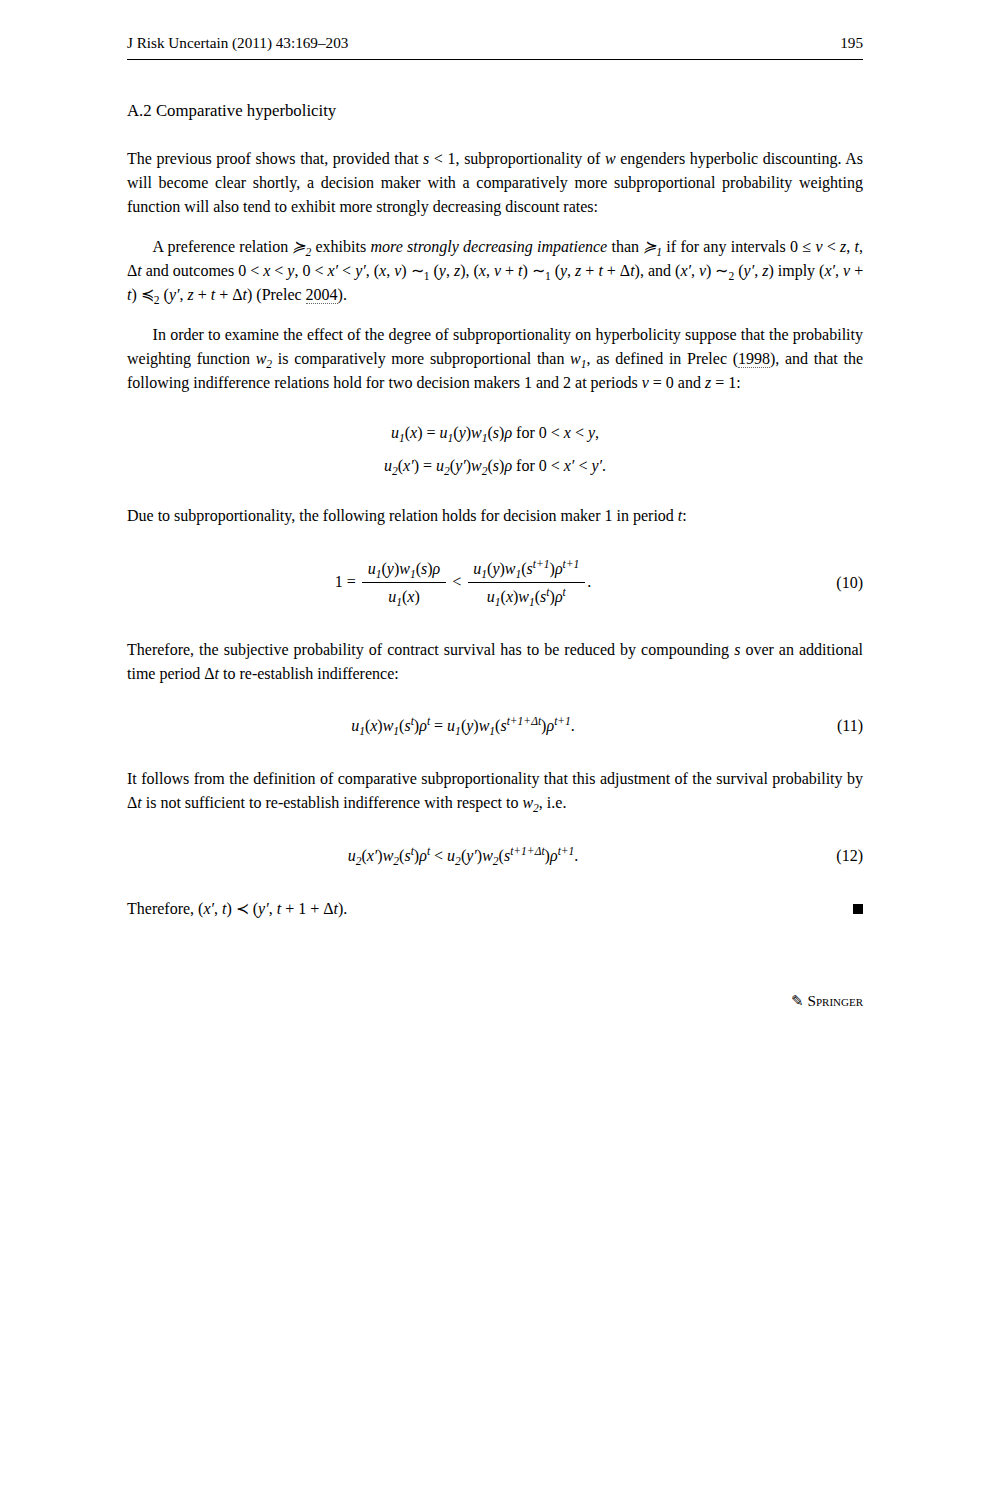J Risk Uncertain (2011) 43:169–203 195
A.2 Comparative hyperbolicity
The previous proof shows that, provided that s < 1, subproportionality of w engenders hyperbolic discounting. As will become clear shortly, a decision maker with a comparatively more subproportional probability weighting function will also tend to exhibit more strongly decreasing discount rates:
A preference relation ≽2 exhibits more strongly decreasing impatience than ≽1 if for any intervals 0 ≤ v < z, t, Δt and outcomes 0 < x < y, 0 < x′ < y′, (x, v) ∼1 (y, z), (x, v + t) ∼1 (y, z + t + Δt), and (x′, v) ∼2 (y′, z) imply (x′, v + t) ≼2 (y′, z + t + Δt) (Prelec 2004).
In order to examine the effect of the degree of subproportionality on hyperbolicity suppose that the probability weighting function w2 is comparatively more subproportional than w1, as defined in Prelec (1998), and that the following indifference relations hold for two decision makers 1 and 2 at periods v = 0 and z = 1:
u1(x) = u1(y)w1(s)ρ for 0 < x < y,
u2(x′) = u2(y′)w2(s)ρ for 0 < x′ < y′.
Due to subproportionality, the following relation holds for decision maker 1 in period t:
1 = u1(y)w1(s)ρ u1(x) < u1(y)w1(st+1)ρt+1 u1(x)w1(st)ρt .
(10)
Therefore, the subjective probability of contract survival has to be reduced by compounding s over an additional time period Δt to re-establish indifference:
u1(x)w1(st)ρt = u1(y)w1(st+1+Δt)ρt+1.
(11)
It follows from the definition of comparative subproportionality that this adjustment of the survival probability by Δt is not sufficient to re-establish indifference with respect to w2, i.e.
u2(x′)w2(st)ρt < u2(y′)w2(st+1+Δt)ρt+1.
(12)
Therefore, (x′, t) ≺ (y′, t + 1 + Δt).
✎ Springer